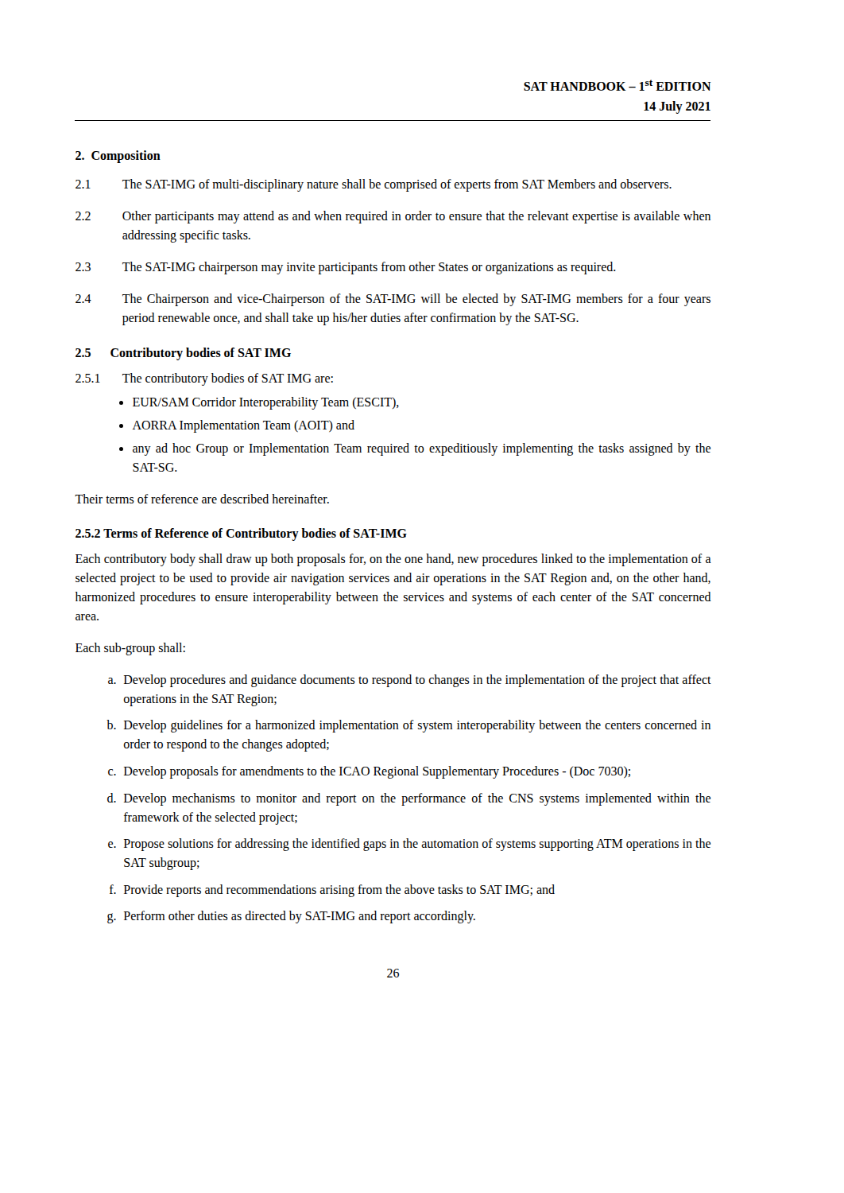SAT HANDBOOK – 1st EDITION 14 July 2021
2. Composition
2.1 The SAT-IMG of multi-disciplinary nature shall be comprised of experts from SAT Members and observers.
2.2 Other participants may attend as and when required in order to ensure that the relevant expertise is available when addressing specific tasks.
2.3 The SAT-IMG chairperson may invite participants from other States or organizations as required.
2.4 The Chairperson and vice-Chairperson of the SAT-IMG will be elected by SAT-IMG members for a four years period renewable once, and shall take up his/her duties after confirmation by the SAT-SG.
2.5 Contributory bodies of SAT IMG
2.5.1 The contributory bodies of SAT IMG are:
EUR/SAM Corridor Interoperability Team (ESCIT),
AORRA Implementation Team (AOIT) and
any ad hoc Group or Implementation Team required to expeditiously implementing the tasks assigned by the SAT-SG.
Their terms of reference are described hereinafter.
2.5.2 Terms of Reference of Contributory bodies of SAT-IMG
Each contributory body shall draw up both proposals for, on the one hand, new procedures linked to the implementation of a selected project to be used to provide air navigation services and air operations in the SAT Region and, on the other hand, harmonized procedures to ensure interoperability between the services and systems of each center of the SAT concerned area.
Each sub-group shall:
Develop procedures and guidance documents to respond to changes in the implementation of the project that affect operations in the SAT Region;
Develop guidelines for a harmonized implementation of system interoperability between the centers concerned in order to respond to the changes adopted;
Develop proposals for amendments to the ICAO Regional Supplementary Procedures - (Doc 7030);
Develop mechanisms to monitor and report on the performance of the CNS systems implemented within the framework of the selected project;
Propose solutions for addressing the identified gaps in the automation of systems supporting ATM operations in the SAT subgroup;
Provide reports and recommendations arising from the above tasks to SAT IMG; and
Perform other duties as directed by SAT-IMG and report accordingly.
26